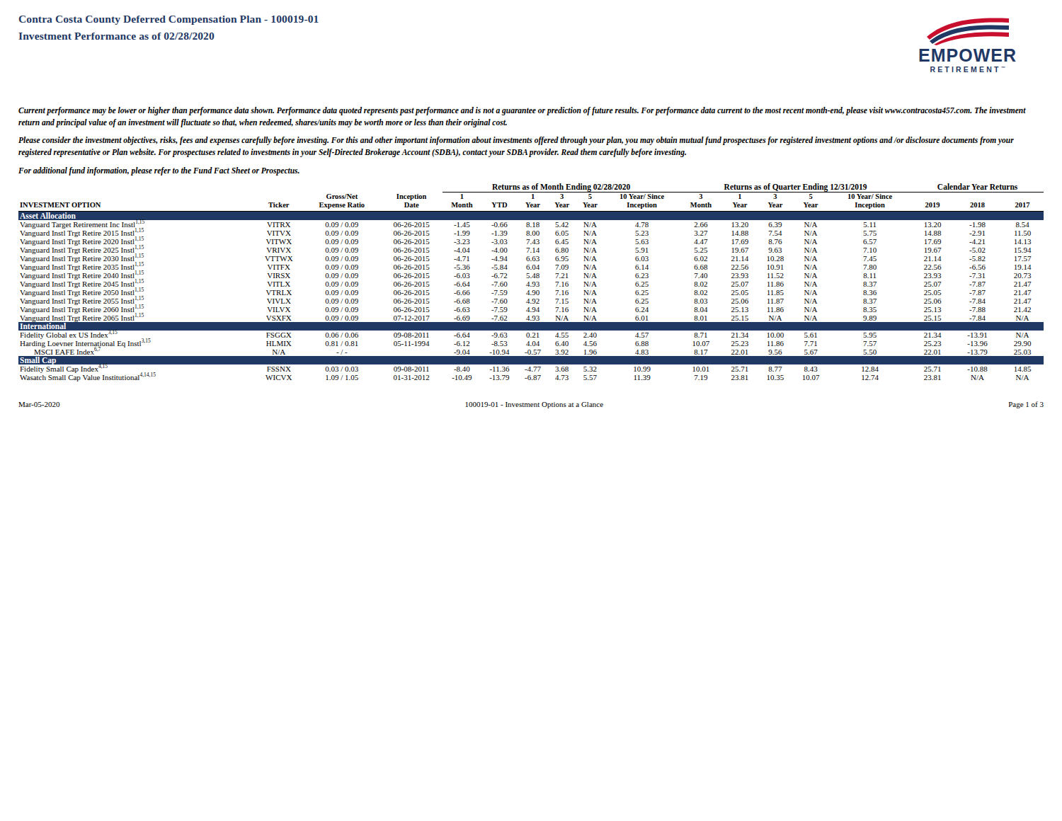Contra Costa County Deferred Compensation Plan - 100019-01
Investment Performance as of 02/28/2020
EMPOWER
RETIREMENT™
Current performance may be lower or higher than performance data shown. Performance data quoted represents past performance and is not a guarantee or prediction of future results. For performance data current to the most recent month-end, please visit www.contracosta457.com. The investment return and principal value of an investment will fluctuate so that, when redeemed, shares/units may be worth more or less than their original cost.
Please consider the investment objectives, risks, fees and expenses carefully before investing. For this and other important information about investments offered through your plan, you may obtain mutual fund prospectuses for registered investment options and /or disclosure documents from your registered representative or Plan website. For prospectuses related to investments in your Self-Directed Brokerage Account (SDBA), contact your SDBA provider. Read them carefully before investing.
For additional fund information, please refer to the Fund Fact Sheet or Prospectus.
| | | | | Returns as of Month Ending 02/28/2020 | Returns as of Quarter Ending 12/31/2019 | Calendar Year Returns |
| --- | --- | --- | --- | --- | --- | --- |
| INVESTMENT OPTION | Ticker | Gross/Net Expense Ratio | Inception Date | 1 Month | YTD | 1 Year | 3 Year | 5 Year | 10 Year/ Since Inception | 3 Month | 1 Year | 3 Year | 5 Year | 10 Year/ Since Inception | 2019 | 2018 | 2017 |
| Asset Allocation |
| Vanguard Target Retirement Inc Instl 1,15 | VITRX | 0.09 / 0.09 | 06-26-2015 | -1.45 | -0.66 | 8.18 | 5.42 | N/A | 4.78 | 2.66 | 13.20 | 6.39 | N/A | 5.11 | 13.20 | -1.98 | 8.54 |
| Vanguard Instl Trgt Retire 2015 Instl 1,15 | VITVX | 0.09 / 0.09 | 06-26-2015 | -1.99 | -1.39 | 8.00 | 6.05 | N/A | 5.23 | 3.27 | 14.88 | 7.54 | N/A | 5.75 | 14.88 | -2.91 | 11.50 |
| Vanguard Instl Trgt Retire 2020 Instl 1,15 | VITWX | 0.09 / 0.09 | 06-26-2015 | -3.23 | -3.03 | 7.43 | 6.45 | N/A | 5.63 | 4.47 | 17.69 | 8.76 | N/A | 6.57 | 17.69 | -4.21 | 14.13 |
| Vanguard Instl Trgt Retire 2025 Instl 1,15 | VRIVX | 0.09 / 0.09 | 06-26-2015 | -4.04 | -4.00 | 7.14 | 6.80 | N/A | 5.91 | 5.25 | 19.67 | 9.63 | N/A | 7.10 | 19.67 | -5.02 | 15.94 |
| Vanguard Instl Trgt Retire 2030 Instl 1,15 | VTTWX | 0.09 / 0.09 | 06-26-2015 | -4.71 | -4.94 | 6.63 | 6.95 | N/A | 6.03 | 6.02 | 21.14 | 10.28 | N/A | 7.45 | 21.14 | -5.82 | 17.57 |
| Vanguard Instl Trgt Retire 2035 Instl 1,15 | VITFX | 0.09 / 0.09 | 06-26-2015 | -5.36 | -5.84 | 6.04 | 7.09 | N/A | 6.14 | 6.68 | 22.56 | 10.91 | N/A | 7.80 | 22.56 | -6.56 | 19.14 |
| Vanguard Instl Trgt Retire 2040 Instl 1,15 | VIRSX | 0.09 / 0.09 | 06-26-2015 | -6.03 | -6.72 | 5.48 | 7.21 | N/A | 6.23 | 7.40 | 23.93 | 11.52 | N/A | 8.11 | 23.93 | -7.31 | 20.73 |
| Vanguard Instl Trgt Retire 2045 Instl 1,15 | VITLX | 0.09 / 0.09 | 06-26-2015 | -6.64 | -7.60 | 4.93 | 7.16 | N/A | 6.25 | 8.02 | 25.07 | 11.86 | N/A | 8.37 | 25.07 | -7.87 | 21.47 |
| Vanguard Instl Trgt Retire 2050 Instl 1,15 | VTRLX | 0.09 / 0.09 | 06-26-2015 | -6.66 | -7.59 | 4.90 | 7.16 | N/A | 6.25 | 8.02 | 25.05 | 11.85 | N/A | 8.36 | 25.05 | -7.87 | 21.47 |
| Vanguard Instl Trgt Retire 2055 Instl 1,15 | VIVLX | 0.09 / 0.09 | 06-26-2015 | -6.68 | -7.60 | 4.92 | 7.15 | N/A | 6.25 | 8.03 | 25.06 | 11.87 | N/A | 8.37 | 25.06 | -7.84 | 21.47 |
| Vanguard Instl Trgt Retire 2060 Instl 1,15 | VILVX | 0.09 / 0.09 | 06-26-2015 | -6.63 | -7.59 | 4.94 | 7.16 | N/A | 6.24 | 8.04 | 25.13 | 11.86 | N/A | 8.35 | 25.13 | -7.88 | 21.42 |
| Vanguard Instl Trgt Retire 2065 Instl 1,15 | VSXFX | 0.09 / 0.09 | 07-12-2017 | -6.69 | -7.62 | 4.93 | N/A | N/A | 6.01 | 8.01 | 25.15 | N/A | N/A | 9.89 | 25.15 | -7.84 | N/A |
| International |
| Fidelity Global ex US Index 3,15 | FSGGX | 0.06 / 0.06 | 09-08-2011 | -6.64 | -9.63 | 0.21 | 4.55 | 2.40 | 4.57 | 8.71 | 21.34 | 10.00 | 5.61 | 5.95 | 21.34 | -13.91 | N/A |
| Harding Loevner International Eq Instl 3,15 | HLMIX | 0.81 / 0.81 | 05-11-1994 | -6.12 | -8.53 | 4.04 | 6.40 | 4.56 | 6.88 | 10.07 | 25.23 | 11.86 | 7.71 | 7.57 | 25.23 | -13.96 | 29.90 |
| MSCI EAFE Index 6,7 | N/A | - / - | | -9.04 | -10.94 | -0.57 | 3.92 | 1.96 | 4.83 | 8.17 | 22.01 | 9.56 | 5.67 | 5.50 | 22.01 | -13.79 | 25.03 |
| Small Cap |
| Fidelity Small Cap Index 4,15 | FSSNX | 0.03 / 0.03 | 09-08-2011 | -8.40 | -11.36 | -4.77 | 3.68 | 5.32 | 10.99 | 10.01 | 25.71 | 8.77 | 8.43 | 12.84 | 25.71 | -10.88 | 14.85 |
| Wasatch Small Cap Value Institutional 4,14,15 | WICVX | 1.09 / 1.05 | 01-31-2012 | -10.49 | -13.79 | -6.87 | 4.73 | 5.57 | 11.39 | 7.19 | 23.81 | 10.35 | 10.07 | 12.74 | 23.81 | N/A | N/A |
Mar-05-2020
100019-01 - Investment Options at a Glance
Page 1 of 3